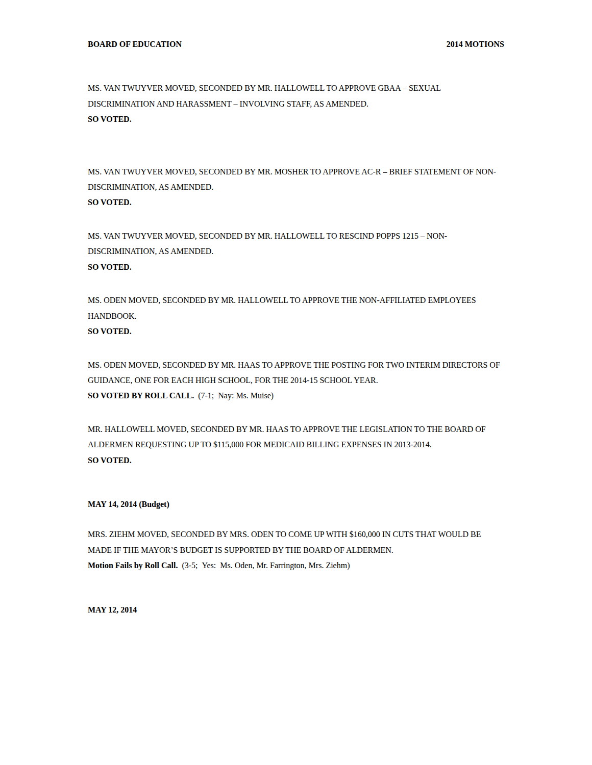BOARD OF EDUCATION 2014 MOTIONS
MS. VAN TWUYVER MOVED, SECONDED BY MR. HALLOWELL TO APPROVE GBAA – SEXUAL DISCRIMINATION AND HARASSMENT – INVOLVING STAFF, AS AMENDED.
SO VOTED.
MS. VAN TWUYVER MOVED, SECONDED BY MR. MOSHER TO APPROVE AC-R – BRIEF STATEMENT OF NON-DISCRIMINATION, AS AMENDED.
SO VOTED.
MS. VAN TWUYVER MOVED, SECONDED BY MR. HALLOWELL TO RESCIND POPPS 1215 – NON-DISCRIMINATION, AS AMENDED.
SO VOTED.
MS. ODEN MOVED, SECONDED BY MR. HALLOWELL TO APPROVE THE NON-AFFILIATED EMPLOYEES HANDBOOK.
SO VOTED.
MS. ODEN MOVED, SECONDED BY MR. HAAS TO APPROVE THE POSTING FOR TWO INTERIM DIRECTORS OF GUIDANCE, ONE FOR EACH HIGH SCHOOL, FOR THE 2014-15 SCHOOL YEAR.
SO VOTED BY ROLL CALL. (7-1; Nay: Ms. Muise)
MR. HALLOWELL MOVED, SECONDED BY MR. HAAS TO APPROVE THE LEGISLATION TO THE BOARD OF ALDERMEN REQUESTING UP TO $115,000 FOR MEDICAID BILLING EXPENSES IN 2013-2014.
SO VOTED.
MAY 14, 2014 (Budget)
MRS. ZIEHM MOVED, SECONDED BY MRS. ODEN TO COME UP WITH $160,000 IN CUTS THAT WOULD BE MADE IF THE MAYOR’S BUDGET IS SUPPORTED BY THE BOARD OF ALDERMEN.
Motion Fails by Roll Call. (3-5; Yes: Ms. Oden, Mr. Farrington, Mrs. Ziehm)
MAY 12, 2014